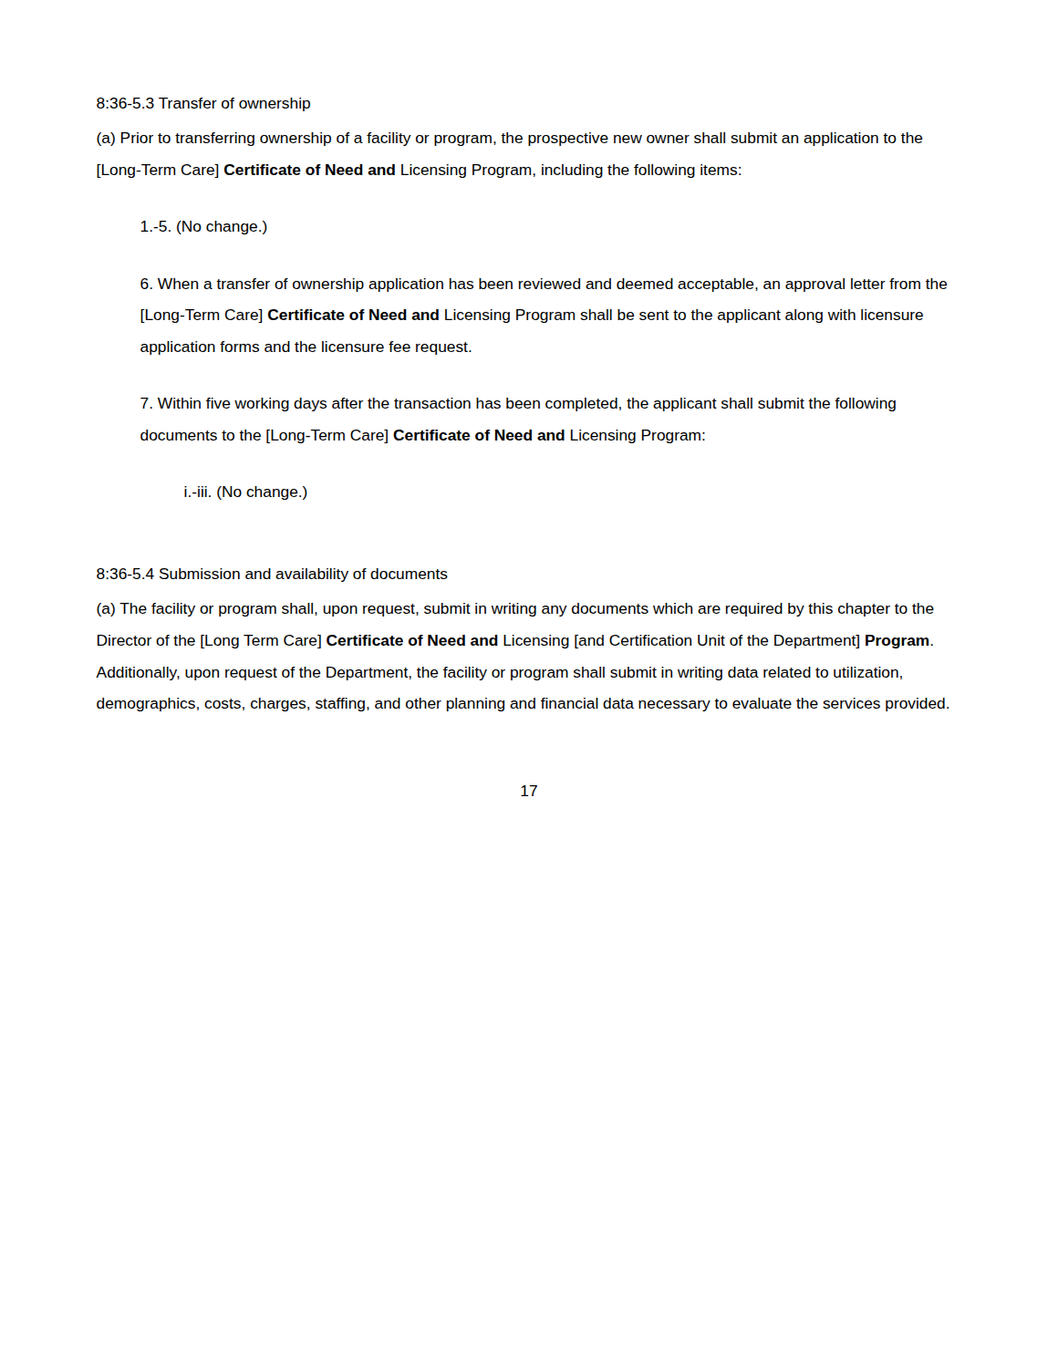8:36-5.3 Transfer of ownership
(a) Prior to transferring ownership of a facility or program, the prospective new owner shall submit an application to the [Long-Term Care] Certificate of Need and Licensing Program, including the following items:
1.-5. (No change.)
6. When a transfer of ownership application has been reviewed and deemed acceptable, an approval letter from the [Long-Term Care] Certificate of Need and Licensing Program shall be sent to the applicant along with licensure application forms and the licensure fee request.
7. Within five working days after the transaction has been completed, the applicant shall submit the following documents to the [Long-Term Care] Certificate of Need and Licensing Program:
i.-iii. (No change.)
8:36-5.4 Submission and availability of documents
(a) The facility or program shall, upon request, submit in writing any documents which are required by this chapter to the Director of the [Long Term Care] Certificate of Need and Licensing [and Certification Unit of the Department] Program. Additionally, upon request of the Department, the facility or program shall submit in writing data related to utilization, demographics, costs, charges, staffing, and other planning and financial data necessary to evaluate the services provided.
17